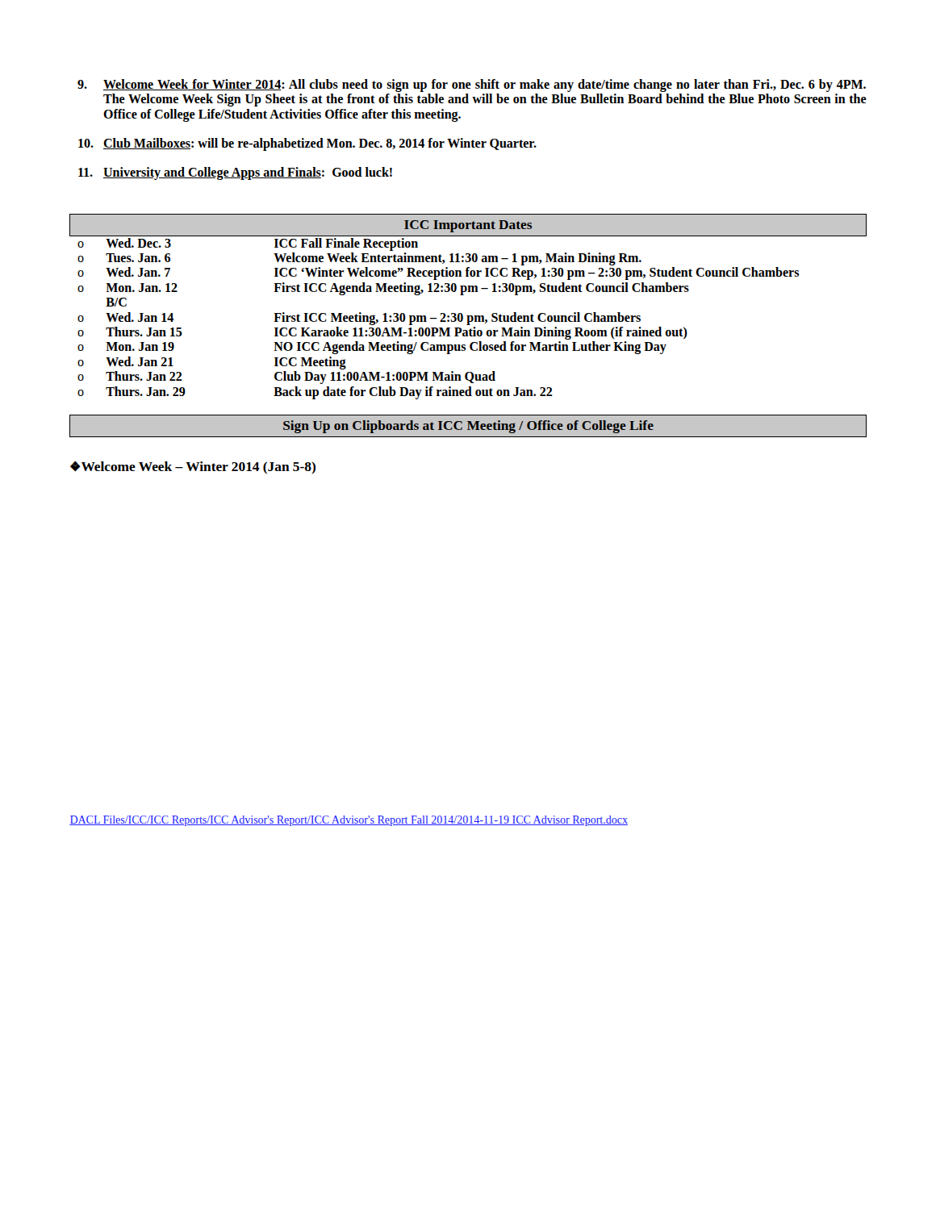9. Welcome Week for Winter 2014: All clubs need to sign up for one shift or make any date/time change no later than Fri., Dec. 6 by 4PM. The Welcome Week Sign Up Sheet is at the front of this table and will be on the Blue Bulletin Board behind the Blue Photo Screen in the Office of College Life/Student Activities Office after this meeting.
10. Club Mailboxes: will be re-alphabetized Mon. Dec. 8, 2014 for Winter Quarter.
11. University and College Apps and Finals: Good luck!
ICC Important Dates
| o | Wed. Dec. 3 | ICC Fall Finale Reception |
| o | Tues. Jan. 6 | Welcome Week Entertainment, 11:30 am – 1 pm, Main Dining Rm. |
| o | Wed. Jan. 7 | ICC ‘Winter Welcome” Reception for ICC Rep, 1:30 pm – 2:30 pm, Student Council Chambers |
| o | Mon. Jan. 12 B/C | First ICC Agenda Meeting, 12:30 pm – 1:30pm, Student Council Chambers |
| o | Wed. Jan 14 | First ICC Meeting, 1:30 pm – 2:30 pm, Student Council Chambers |
| o | Thurs. Jan 15 | ICC Karaoke 11:30AM-1:00PM Patio or Main Dining Room (if rained out) |
| o | Mon. Jan 19 | NO ICC Agenda Meeting/ Campus Closed for Martin Luther King Day |
| o | Wed. Jan 21 | ICC Meeting |
| o | Thurs. Jan 22 | Club Day 11:00AM-1:00PM Main Quad |
| o | Thurs. Jan. 29 | Back up date for Club Day if rained out on Jan. 22 |
Sign Up on Clipboards at ICC Meeting / Office of College Life
❖Welcome Week – Winter 2014 (Jan 5-8)
DACL Files/ICC/ICC Reports/ICC Advisor's Report/ICC Advisor's Report Fall 2014/2014-11-19 ICC Advisor Report.docx